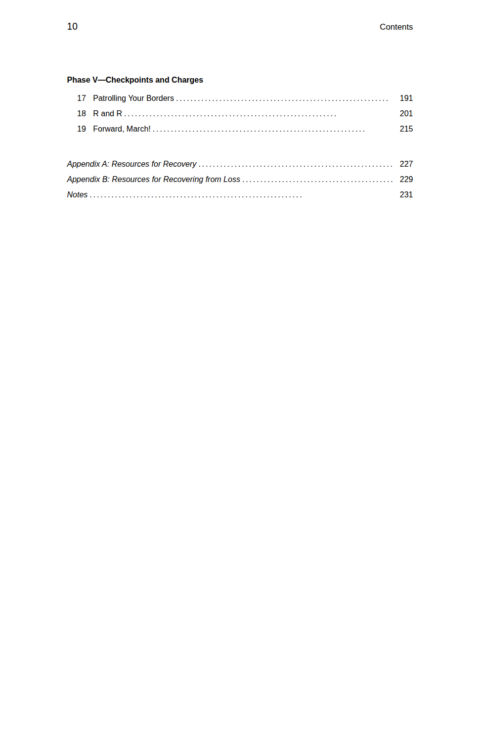10 Contents
Phase V—Checkpoints and Charges
17 Patrolling Your Borders ........................................................... 191
18 R and R ........................................................... 201
19 Forward, March! ........................................................... 215
Appendix A: Resources for Recovery ........................................................... 227
Appendix B: Resources for Recovering from Loss ........................................................... 229
Notes ........................................................... 231